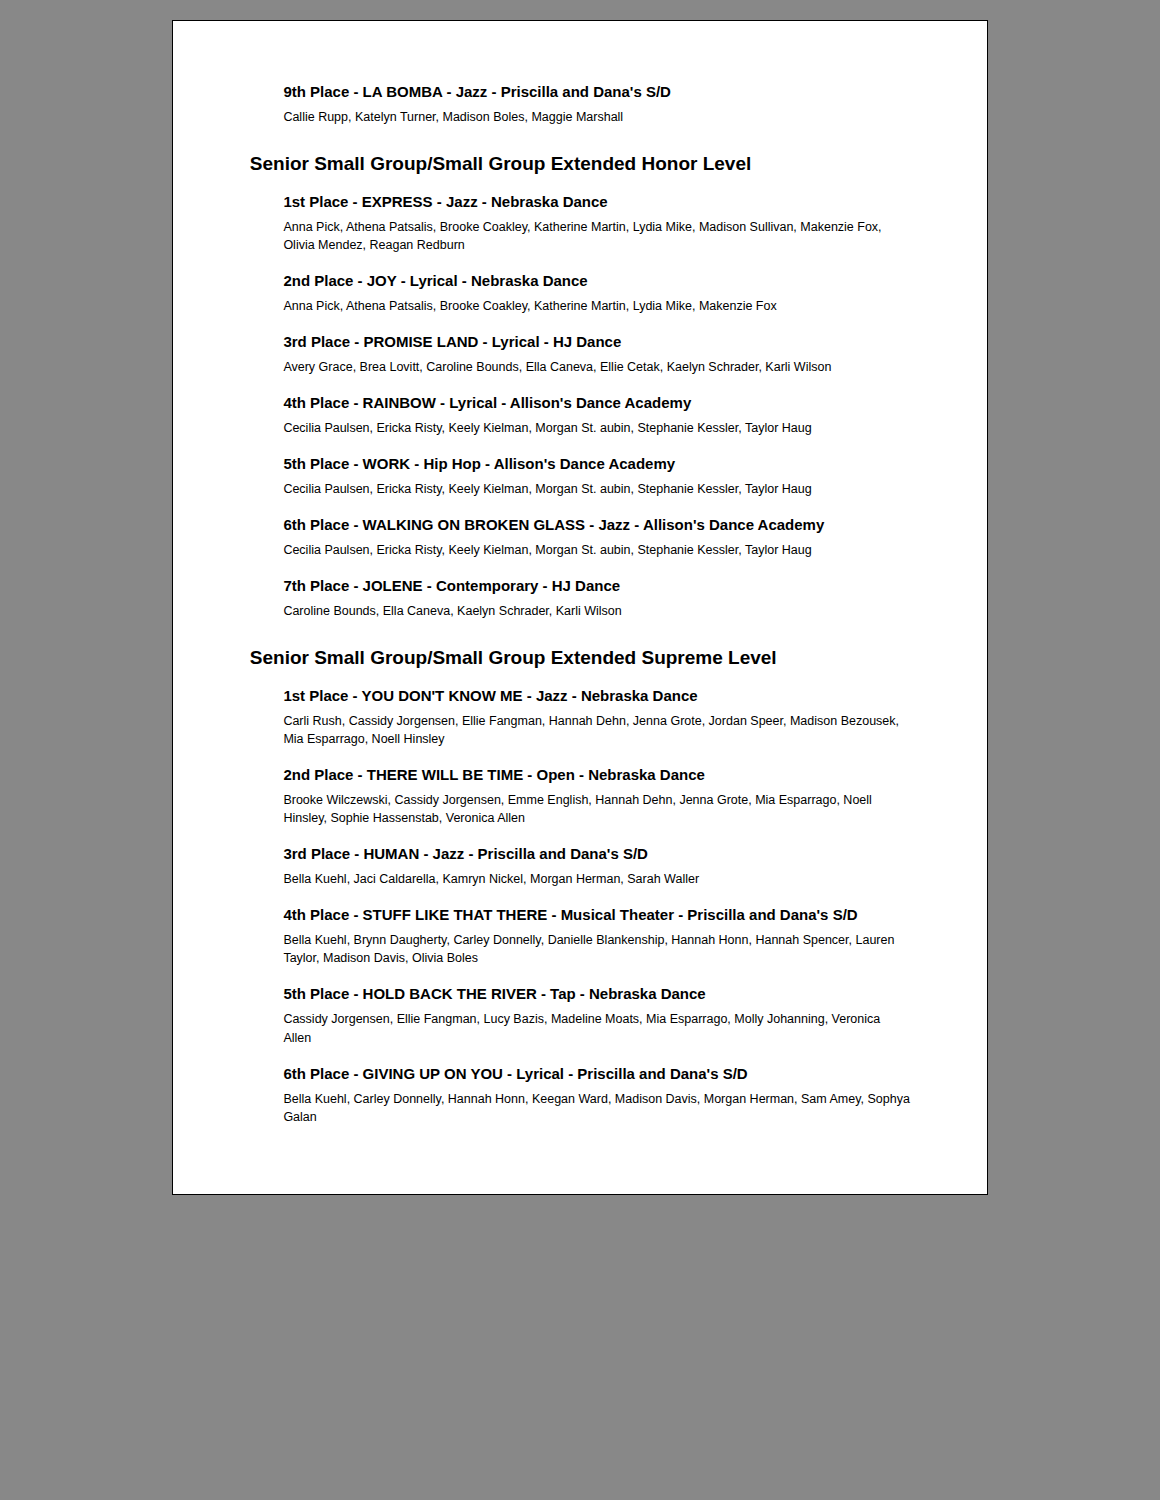9th Place - LA BOMBA - Jazz - Priscilla and Dana's S/D
Callie Rupp, Katelyn Turner, Madison Boles, Maggie Marshall
Senior Small Group/Small Group Extended Honor Level
1st Place - EXPRESS - Jazz - Nebraska Dance
Anna Pick, Athena Patsalis, Brooke Coakley, Katherine Martin, Lydia Mike, Madison Sullivan, Makenzie Fox, Olivia Mendez, Reagan Redburn
2nd Place - JOY - Lyrical - Nebraska Dance
Anna Pick, Athena Patsalis, Brooke Coakley, Katherine Martin, Lydia Mike, Makenzie Fox
3rd Place - PROMISE LAND - Lyrical - HJ Dance
Avery Grace, Brea Lovitt, Caroline Bounds, Ella Caneva, Ellie Cetak, Kaelyn Schrader, Karli Wilson
4th Place - RAINBOW - Lyrical - Allison's Dance Academy
Cecilia Paulsen, Ericka Risty, Keely Kielman, Morgan St. aubin, Stephanie Kessler, Taylor Haug
5th Place - WORK - Hip Hop - Allison's Dance Academy
Cecilia Paulsen, Ericka Risty, Keely Kielman, Morgan St. aubin, Stephanie Kessler, Taylor Haug
6th Place - WALKING ON BROKEN GLASS - Jazz - Allison's Dance Academy
Cecilia Paulsen, Ericka Risty, Keely Kielman, Morgan St. aubin, Stephanie Kessler, Taylor Haug
7th Place - JOLENE - Contemporary - HJ Dance
Caroline Bounds, Ella Caneva, Kaelyn Schrader, Karli Wilson
Senior Small Group/Small Group Extended Supreme Level
1st Place - YOU DON'T KNOW ME - Jazz - Nebraska Dance
Carli Rush, Cassidy Jorgensen, Ellie Fangman, Hannah Dehn, Jenna Grote, Jordan Speer, Madison Bezousek, Mia Esparrago, Noell Hinsley
2nd Place - THERE WILL BE TIME - Open - Nebraska Dance
Brooke Wilczewski, Cassidy Jorgensen, Emme English, Hannah Dehn, Jenna Grote, Mia Esparrago, Noell Hinsley, Sophie Hassenstab, Veronica Allen
3rd Place - HUMAN - Jazz - Priscilla and Dana's S/D
Bella Kuehl, Jaci Caldarella, Kamryn Nickel, Morgan Herman, Sarah Waller
4th Place - STUFF LIKE THAT THERE - Musical Theater - Priscilla and Dana's S/D
Bella Kuehl, Brynn Daugherty, Carley Donnelly, Danielle Blankenship, Hannah Honn, Hannah Spencer, Lauren Taylor, Madison Davis, Olivia Boles
5th Place - HOLD BACK THE RIVER - Tap - Nebraska Dance
Cassidy Jorgensen, Ellie Fangman, Lucy Bazis, Madeline Moats, Mia Esparrago, Molly Johanning, Veronica Allen
6th Place - GIVING UP ON YOU - Lyrical - Priscilla and Dana's S/D
Bella Kuehl, Carley Donnelly, Hannah Honn, Keegan Ward, Madison Davis, Morgan Herman, Sam Amey, Sophya Galan